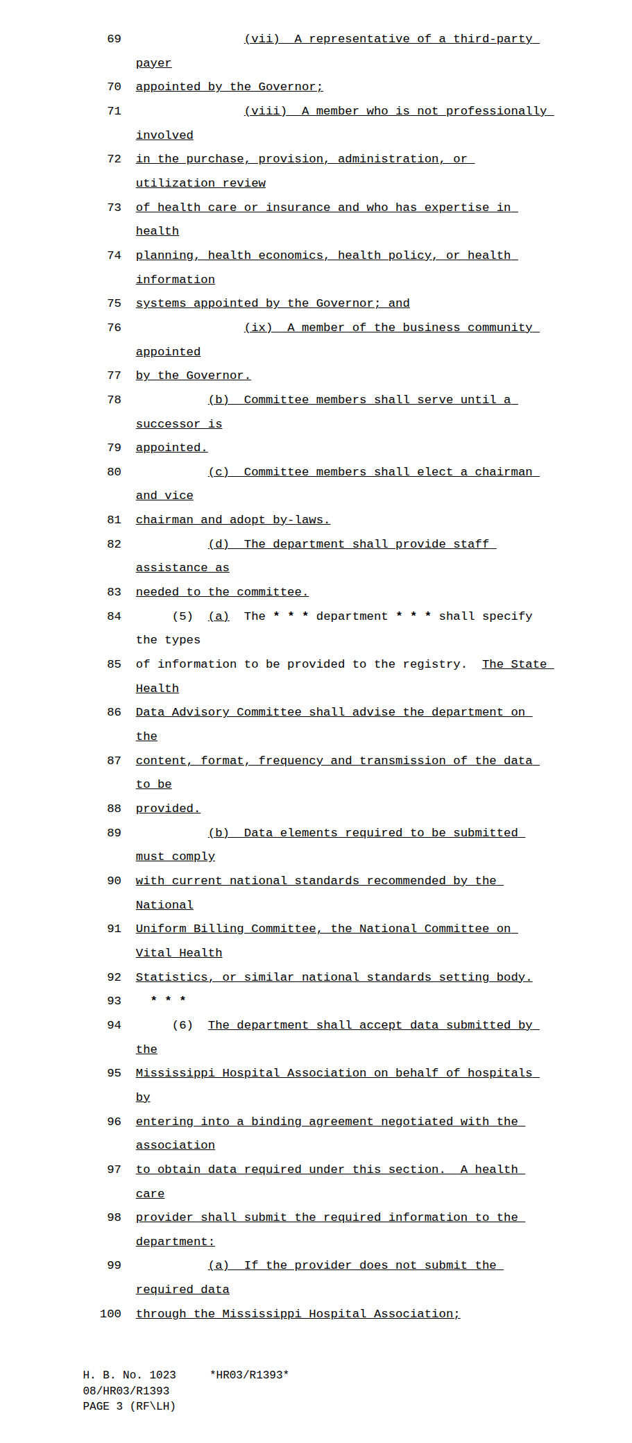69 (vii) A representative of a third-party payer
70 appointed by the Governor;
71 (viii) A member who is not professionally involved
72 in the purchase, provision, administration, or utilization review
73 of health care or insurance and who has expertise in health
74 planning, health economics, health policy, or health information
75 systems appointed by the Governor; and
76 (ix) A member of the business community appointed
77 by the Governor.
78 (b) Committee members shall serve until a successor is
79 appointed.
80 (c) Committee members shall elect a chairman and vice
81 chairman and adopt by-laws.
82 (d) The department shall provide staff assistance as
83 needed to the committee.
84 (5) (a) The * * * department * * * shall specify the types
85 of information to be provided to the registry. The State Health
86 Data Advisory Committee shall advise the department on the
87 content, format, frequency and transmission of the data to be
88 provided.
89 (b) Data elements required to be submitted must comply
90 with current national standards recommended by the National
91 Uniform Billing Committee, the National Committee on Vital Health
92 Statistics, or similar national standards setting body.
93 * * *
94 (6) The department shall accept data submitted by the
95 Mississippi Hospital Association on behalf of hospitals by
96 entering into a binding agreement negotiated with the association
97 to obtain data required under this section. A health care
98 provider shall submit the required information to the department:
99 (a) If the provider does not submit the required data
100 through the Mississippi Hospital Association;
H. B. No. 1023 *HR03/R1393*
08/HR03/R1393
PAGE 3 (RF\LH)